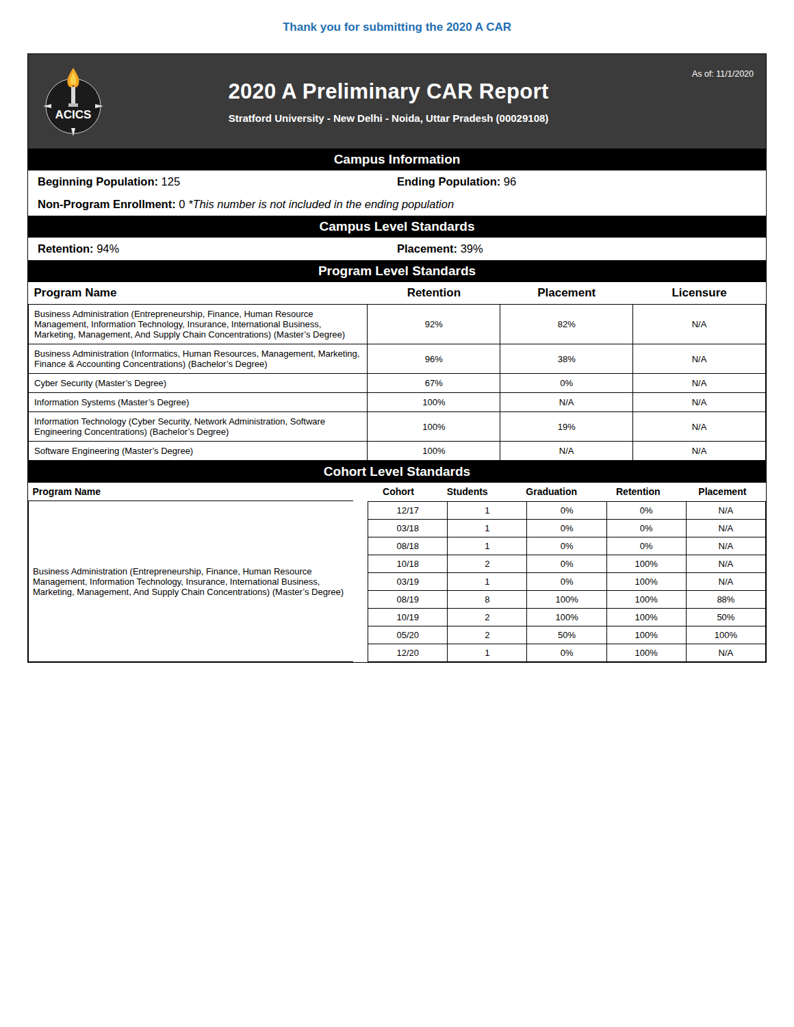Thank you for submitting the 2020 A CAR
ACICS
2020 A Preliminary CAR Report
Stratford University - New Delhi - Noida, Uttar Pradesh (00029108)
As of: 11/1/2020
Campus Information
Beginning Population: 125
Ending Population: 96
Non-Program Enrollment: 0 *This number is not included in the ending population
Campus Level Standards
Retention: 94%
Placement: 39%
Program Level Standards
| Program Name | Retention | Placement | Licensure |
| Business Administration (Entrepreneurship, Finance, Human Resource Management, Information Technology, Insurance, International Business, Marketing, Management, And Supply Chain Concentrations) (Master’s Degree) | 92% | 82% | N/A |
| Business Administration (Informatics, Human Resources, Management, Marketing, Finance & Accounting Concentrations) (Bachelor’s Degree) | 96% | 38% | N/A |
| Cyber Security (Master’s Degree) | 67% | 0% | N/A |
| Information Systems (Master’s Degree) | 100% | N/A | N/A |
| Information Technology (Cyber Security, Network Administration, Software Engineering Concentrations) (Bachelor’s Degree) | 100% | 19% | N/A |
| Software Engineering (Master’s Degree) | 100% | N/A | N/A |
Cohort Level Standards
| Program Name | | Cohort | Students | Graduation | Retention | Placement |
| Business Administration (Entrepreneurship, Finance, Human Resource Management, Information Technology, Insurance, International Business, Marketing, Management, And Supply Chain Concentrations) (Master’s Degree) | | / 12/17 / 1 / 0% / 0% / N/A / / 03/18 / 1 / 0% / 0% / N/A / / 08/18 / 1 / 0% / 0% / N/A / / 10/18 / 2 / 0% / 100% / N/A / / 03/19 / 1 / 0% / 100% / N/A / / 08/19 / 8 / 100% / 100% / 88% / / 10/19 / 2 / 100% / 100% / 50% / / 05/20 / 2 / 50% / 100% / 100% / / 12/20 / 1 / 0% / 100% / N/A / |